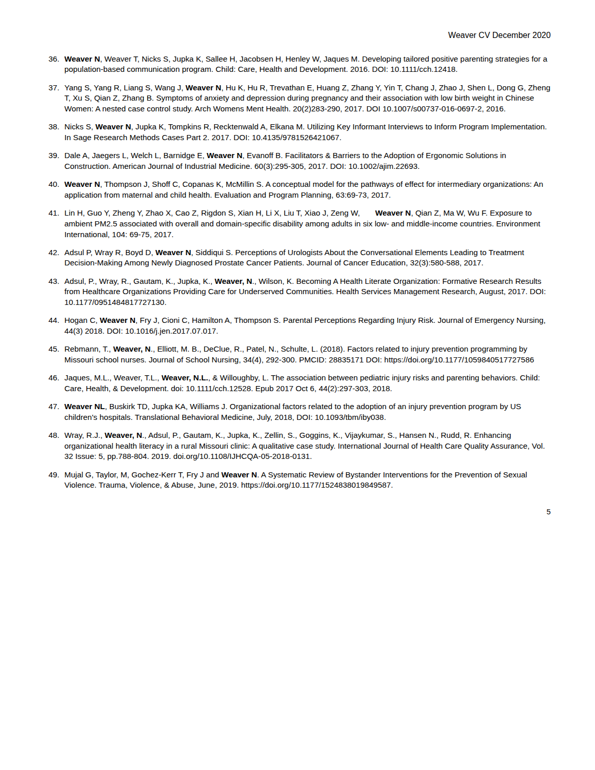Weaver CV December 2020
Weaver N, Weaver T, Nicks S, Jupka K, Sallee H, Jacobsen H, Henley W, Jaques M. Developing tailored positive parenting strategies for a population-based communication program. Child: Care, Health and Development. 2016. DOI: 10.1111/cch.12418.
Yang S, Yang R, Liang S, Wang J, Weaver N, Hu K, Hu R, Trevathan E, Huang Z, Zhang Y, Yin T, Chang J, Zhao J, Shen L, Dong G, Zheng T, Xu S, Qian Z, Zhang B. Symptoms of anxiety and depression during pregnancy and their association with low birth weight in Chinese Women: A nested case control study. Arch Womens Ment Health. 20(2)283-290, 2017. DOI 10.1007/s00737-016-0697-2, 2016.
Nicks S, Weaver N, Jupka K, Tompkins R, Recktenwald A, Elkana M. Utilizing Key Informant Interviews to Inform Program Implementation. In Sage Research Methods Cases Part 2. 2017. DOI: 10.4135/9781526421067.
Dale A, Jaegers L, Welch L, Barnidge E, Weaver N, Evanoff B. Facilitators & Barriers to the Adoption of Ergonomic Solutions in Construction. American Journal of Industrial Medicine. 60(3):295-305, 2017. DOI: 10.1002/ajim.22693.
Weaver N, Thompson J, Shoff C, Copanas K, McMillin S. A conceptual model for the pathways of effect for intermediary organizations: An application from maternal and child health. Evaluation and Program Planning, 63:69-73, 2017.
Lin H, Guo Y, Zheng Y, Zhao X, Cao Z, Rigdon S, Xian H, Li X, Liu T, Xiao J, Zeng W, Weaver N, Qian Z, Ma W, Wu F. Exposure to ambient PM2.5 associated with overall and domain-specific disability among adults in six low- and middle-income countries. Environment International, 104: 69-75, 2017.
Adsul P, Wray R, Boyd D, Weaver N, Siddiqui S. Perceptions of Urologists About the Conversational Elements Leading to Treatment Decision-Making Among Newly Diagnosed Prostate Cancer Patients. Journal of Cancer Education, 32(3):580-588, 2017.
Adsul, P., Wray, R., Gautam, K., Jupka, K., Weaver, N., Wilson, K. Becoming A Health Literate Organization: Formative Research Results from Healthcare Organizations Providing Care for Underserved Communities. Health Services Management Research, August, 2017. DOI: 10.1177/0951484817727130.
Hogan C, Weaver N, Fry J, Cioni C, Hamilton A, Thompson S. Parental Perceptions Regarding Injury Risk. Journal of Emergency Nursing, 44(3) 2018. DOI: 10.1016/j.jen.2017.07.017.
Rebmann, T., Weaver, N., Elliott, M. B., DeClue, R., Patel, N., Schulte, L. (2018). Factors related to injury prevention programming by Missouri school nurses. Journal of School Nursing, 34(4), 292-300. PMCID: 28835171 DOI: https://doi.org/10.1177/1059840517727586
Jaques, M.L., Weaver, T.L., Weaver, N.L., & Willoughby, L. The association between pediatric injury risks and parenting behaviors. Child: Care, Health, & Development. doi: 10.1111/cch.12528. Epub 2017 Oct 6, 44(2):297-303, 2018.
Weaver NL, Buskirk TD, Jupka KA, Williams J. Organizational factors related to the adoption of an injury prevention program by US children's hospitals. Translational Behavioral Medicine, July, 2018, DOI: 10.1093/tbm/iby038.
Wray, R.J., Weaver, N., Adsul, P., Gautam, K., Jupka, K., Zellin, S., Goggins, K., Vijaykumar, S., Hansen N., Rudd, R. Enhancing organizational health literacy in a rural Missouri clinic: A qualitative case study. International Journal of Health Care Quality Assurance, Vol. 32 Issue: 5, pp.788-804. 2019. doi.org/10.1108/IJHCQA-05-2018-0131.
Mujal G, Taylor, M, Gochez-Kerr T, Fry J and Weaver N. A Systematic Review of Bystander Interventions for the Prevention of Sexual Violence. Trauma, Violence, & Abuse, June, 2019. https://doi.org/10.1177/1524838019849587.
5